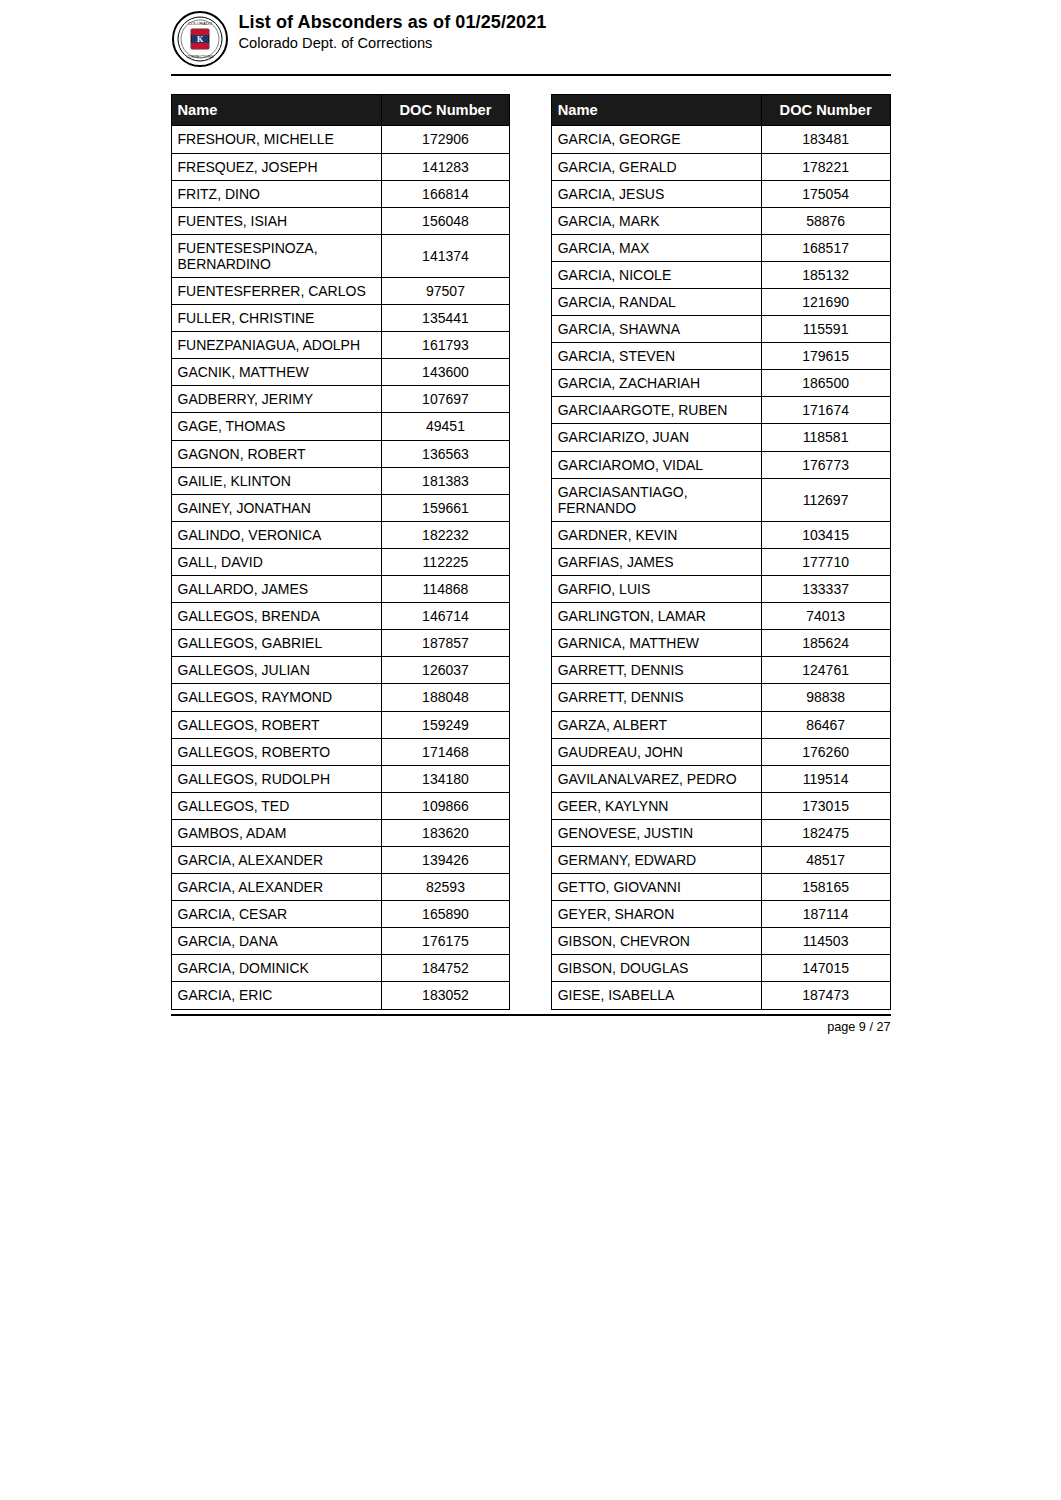COLORADO CORRECTIONS K
List of Absconders as of 01/25/2021
Colorado Dept. of Corrections
| Name | DOC Number |
| --- | --- |
| FRESHOUR, MICHELLE | 172906 |
| FRESQUEZ, JOSEPH | 141283 |
| FRITZ, DINO | 166814 |
| FUENTES, ISIAH | 156048 |
| FUENTESESPINOZA, BERNARDINO | 141374 |
| FUENTESFERRER, CARLOS | 97507 |
| FULLER, CHRISTINE | 135441 |
| FUNEZPANIAGUA, ADOLPH | 161793 |
| GACNIK, MATTHEW | 143600 |
| GADBERRY, JERIMY | 107697 |
| GAGE, THOMAS | 49451 |
| GAGNON, ROBERT | 136563 |
| GAILIE, KLINTON | 181383 |
| GAINEY, JONATHAN | 159661 |
| GALINDO, VERONICA | 182232 |
| GALL, DAVID | 112225 |
| GALLARDO, JAMES | 114868 |
| GALLEGOS, BRENDA | 146714 |
| GALLEGOS, GABRIEL | 187857 |
| GALLEGOS, JULIAN | 126037 |
| GALLEGOS, RAYMOND | 188048 |
| GALLEGOS, ROBERT | 159249 |
| GALLEGOS, ROBERTO | 171468 |
| GALLEGOS, RUDOLPH | 134180 |
| GALLEGOS, TED | 109866 |
| GAMBOS, ADAM | 183620 |
| GARCIA, ALEXANDER | 139426 |
| GARCIA, ALEXANDER | 82593 |
| GARCIA, CESAR | 165890 |
| GARCIA, DANA | 176175 |
| GARCIA, DOMINICK | 184752 |
| GARCIA, ERIC | 183052 |
| Name | DOC Number |
| --- | --- |
| GARCIA, GEORGE | 183481 |
| GARCIA, GERALD | 178221 |
| GARCIA, JESUS | 175054 |
| GARCIA, MARK | 58876 |
| GARCIA, MAX | 168517 |
| GARCIA, NICOLE | 185132 |
| GARCIA, RANDAL | 121690 |
| GARCIA, SHAWNA | 115591 |
| GARCIA, STEVEN | 179615 |
| GARCIA, ZACHARIAH | 186500 |
| GARCIAARGOTE, RUBEN | 171674 |
| GARCIARIZO, JUAN | 118581 |
| GARCIAROMO, VIDAL | 176773 |
| GARCIASANTIAGO, FERNANDO | 112697 |
| GARDNER, KEVIN | 103415 |
| GARFIAS, JAMES | 177710 |
| GARFIO, LUIS | 133337 |
| GARLINGTON, LAMAR | 74013 |
| GARNICA, MATTHEW | 185624 |
| GARRETT, DENNIS | 124761 |
| GARRETT, DENNIS | 98838 |
| GARZA, ALBERT | 86467 |
| GAUDREAU, JOHN | 176260 |
| GAVILANALVAREZ, PEDRO | 119514 |
| GEER, KAYLYNN | 173015 |
| GENOVESE, JUSTIN | 182475 |
| GERMANY, EDWARD | 48517 |
| GETTO, GIOVANNI | 158165 |
| GEYER, SHARON | 187114 |
| GIBSON, CHEVRON | 114503 |
| GIBSON, DOUGLAS | 147015 |
| GIESE, ISABELLA | 187473 |
page 9 / 27